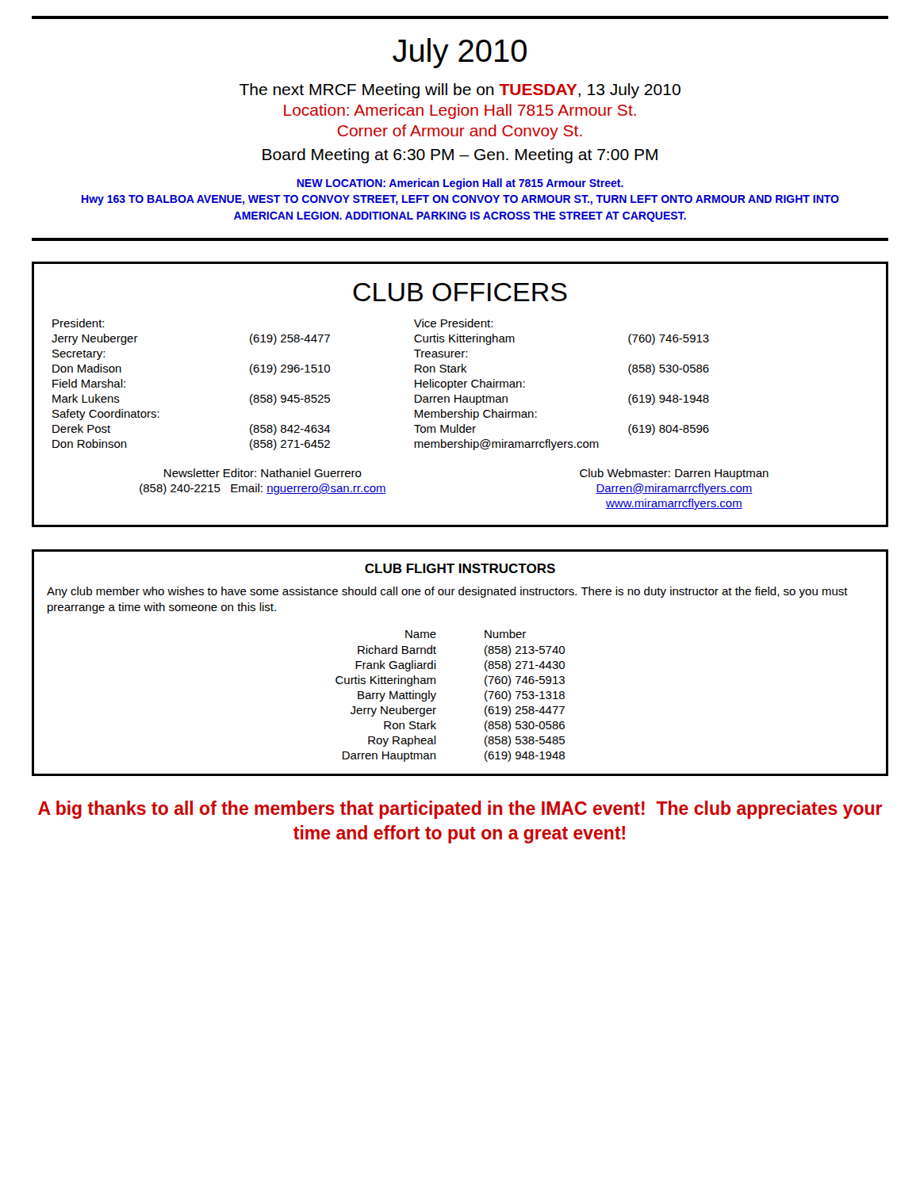July 2010
The next MRCF Meeting will be on TUESDAY, 13 July 2010
Location: American Legion Hall 7815 Armour St.
Corner of Armour and Convoy St.
Board Meeting at 6:30 PM – Gen. Meeting at 7:00 PM
NEW LOCATION: American Legion Hall at 7815 Armour Street.
Hwy 163 TO BALBOA AVENUE, WEST TO CONVOY STREET, LEFT ON CONVOY TO ARMOUR ST., TURN LEFT ONTO ARMOUR AND RIGHT INTO AMERICAN LEGION. ADDITIONAL PARKING IS ACROSS THE STREET AT CARQUEST.
CLUB OFFICERS
| President: | | Vice President: | |
| Jerry Neuberger | (619) 258-4477 | Curtis Kitteringham | (760) 746-5913 |
| Secretary: | | Treasurer: | |
| Don Madison | (619) 296-1510 | Ron Stark | (858) 530-0586 |
| Field Marshal: | | Helicopter Chairman: | |
| Mark Lukens | (858) 945-8525 | Darren Hauptman | (619) 948-1948 |
| Safety Coordinators: | | Membership Chairman: | |
| Derek Post | (858) 842-4634 | Tom Mulder | (619) 804-8596 |
| Don Robinson | (858) 271-6452 | membership@miramarrcflyers.com |
| Newsletter Editor: Nathaniel Guerrero | Club Webmaster: Darren Hauptman |
| (858) 240-2215 Email: nguerrero@san.rr.com | Darren@miramarrcflyers.com |
| | www.miramarrcflyers.com |
CLUB FLIGHT INSTRUCTORS
Any club member who wishes to have some assistance should call one of our designated instructors. There is no duty instructor at the field, so you must prearrange a time with someone on this list.
| Name | Number |
| --- | --- |
| Richard Barndt | (858) 213-5740 |
| Frank Gagliardi | (858) 271-4430 |
| Curtis Kitteringham | (760) 746-5913 |
| Barry Mattingly | (760) 753-1318 |
| Jerry Neuberger | (619) 258-4477 |
| Ron Stark | (858) 530-0586 |
| Roy Rapheal | (858) 538-5485 |
| Darren Hauptman | (619) 948-1948 |
A big thanks to all of the members that participated in the IMAC event! The club appreciates your time and effort to put on a great event!